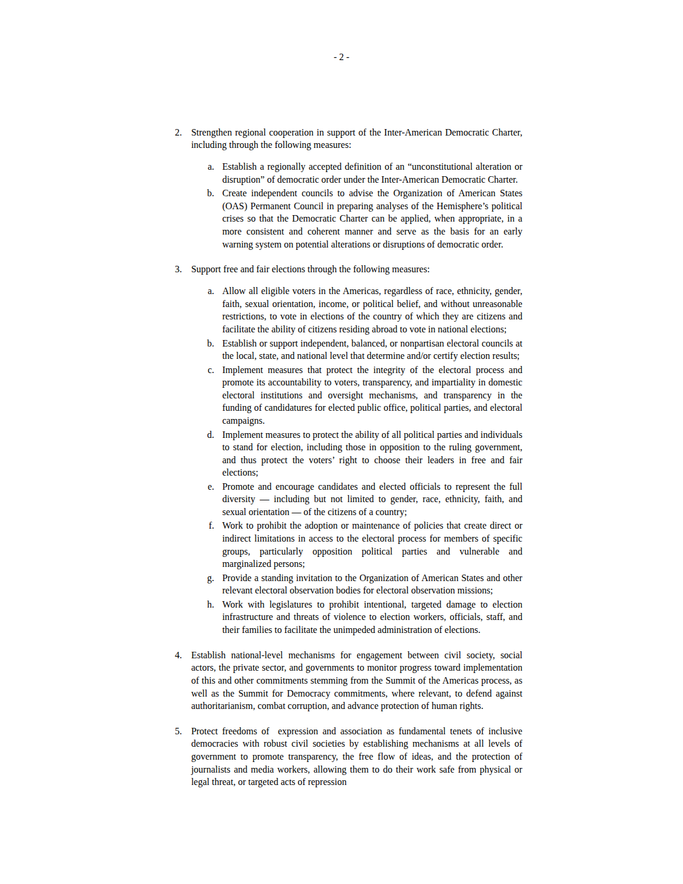- 2 -
Strengthen regional cooperation in support of the Inter-American Democratic Charter, including through the following measures:
Establish a regionally accepted definition of an “unconstitutional alteration or disruption” of democratic order under the Inter-American Democratic Charter.
Create independent councils to advise the Organization of American States (OAS) Permanent Council in preparing analyses of the Hemisphere’s political crises so that the Democratic Charter can be applied, when appropriate, in a more consistent and coherent manner and serve as the basis for an early warning system on potential alterations or disruptions of democratic order.
Support free and fair elections through the following measures:
Allow all eligible voters in the Americas, regardless of race, ethnicity, gender, faith, sexual orientation, income, or political belief, and without unreasonable restrictions, to vote in elections of the country of which they are citizens and facilitate the ability of citizens residing abroad to vote in national elections;
Establish or support independent, balanced, or nonpartisan electoral councils at the local, state, and national level that determine and/or certify election results;
Implement measures that protect the integrity of the electoral process and promote its accountability to voters, transparency, and impartiality in domestic electoral institutions and oversight mechanisms, and transparency in the funding of candidatures for elected public office, political parties, and electoral campaigns.
Implement measures to protect the ability of all political parties and individuals to stand for election, including those in opposition to the ruling government, and thus protect the voters’ right to choose their leaders in free and fair elections;
Promote and encourage candidates and elected officials to represent the full diversity — including but not limited to gender, race, ethnicity, faith, and sexual orientation — of the citizens of a country;
Work to prohibit the adoption or maintenance of policies that create direct or indirect limitations in access to the electoral process for members of specific groups, particularly opposition political parties and vulnerable and marginalized persons;
Provide a standing invitation to the Organization of American States and other relevant electoral observation bodies for electoral observation missions;
Work with legislatures to prohibit intentional, targeted damage to election infrastructure and threats of violence to election workers, officials, staff, and their families to facilitate the unimpeded administration of elections.
Establish national-level mechanisms for engagement between civil society, social actors, the private sector, and governments to monitor progress toward implementation of this and other commitments stemming from the Summit of the Americas process, as well as the Summit for Democracy commitments, where relevant, to defend against authoritarianism, combat corruption, and advance protection of human rights.
Protect freedoms of expression and association as fundamental tenets of inclusive democracies with robust civil societies by establishing mechanisms at all levels of government to promote transparency, the free flow of ideas, and the protection of journalists and media workers, allowing them to do their work safe from physical or legal threat, or targeted acts of repression